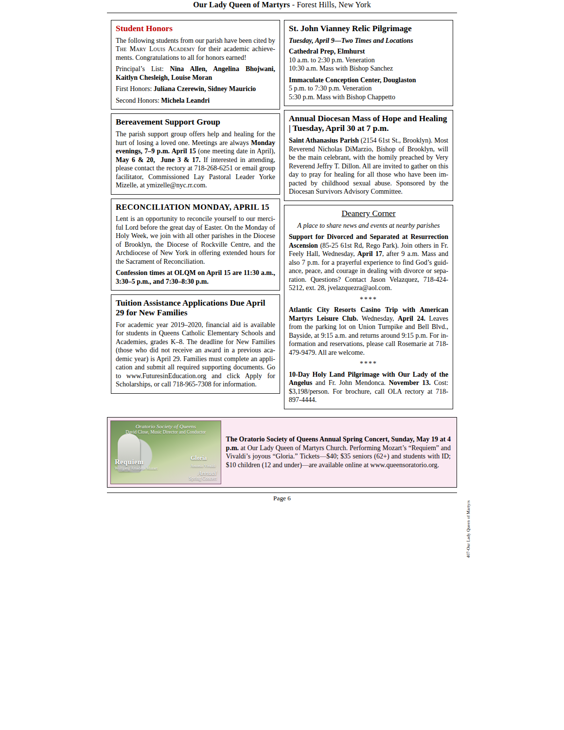Our Lady Queen of Martyrs - Forest Hills, New York
| Student Honors The following students from our parish have been cited by The Mary Louis Academy for their academic achievements. Congratulations to all for honors earned! Principal’s List: Nina Allen, Angelina Bhojwani, Kaitlyn Chesleigh, Louise Moran First Honors: Juliana Czerewin, Sidney Mauricio Second Honors: Michela Leandri Bereavement Support Group The parish support group offers help and healing for the hurt of losing a loved one. Meetings are always Monday evenings, 7–9 p.m. April 15 (one meeting date in April), May 6 & 20, June 3 & 17. If interested in attending, please contact the rectory at 718-268-6251 or email group facilitator, Commissioned Lay Pastoral Leader Yorke Mizelle, at ymizelle@nyc.rr.com. RECONCILIATION MONDAY, APRIL 15 Lent is an opportunity to reconcile yourself to our merciful Lord before the great day of Easter. On the Monday of Holy Week, we join with all other parishes in the Diocese of Brooklyn, the Diocese of Rockville Centre, and the Archdiocese of New York in offering extended hours for the Sacrament of Reconciliation. Confession times at OLQM on April 15 are 11:30 a.m., 3:30–5 p.m., and 7:30–8:30 p.m. Tuition Assistance Applications Due April 29 for New Families For academic year 2019–2020, financial aid is available for students in Queens Catholic Elementary Schools and Academies, grades K–8. The deadline for New Families (those who did not receive an award in a previous academic year) is April 29. Families must complete an application and submit all required supporting documents. Go to www.FuturesinEducation.org and click Apply for Scholarships, or call 718-965-7308 for information. | St. John Vianney Relic Pilgrimage Tuesday, April 9—Two Times and Locations Cathedral Prep, Elmhurst 10 a.m. to 2:30 p.m. Veneration 10:30 a.m. Mass with Bishop Sanchez Immaculate Conception Center, Douglaston 5 p.m. to 7:30 p.m. Veneration 5:30 p.m. Mass with Bishop Chappetto Annual Diocesan Mass of Hope and Healing / Tuesday, April 30 at 7 p.m. Saint Athanasius Parish (2154 61st St., Brooklyn). Most Reverend Nicholas DiMarzio, Bishop of Brooklyn, will be the main celebrant, with the homily preached by Very Reverend Jeffry T. Dillon. All are invited to gather on this day to pray for healing for all those who have been impacted by childhood sexual abuse. Sponsored by the Diocesan Survivors Advisory Committee. Deanery Corner A place to share news and events at nearby parishes Support for Divorced and Separated at Resurrection Ascension (85-25 61st Rd, Rego Park). Join others in Fr. Feely Hall, Wednesday, April 17 , after 9 a.m. Mass and also 7 p.m. for a prayerful experience to find God’s guidance, peace, and courage in dealing with divorce or separation. Questions? Contact Jason Velazquez, 718-424-5212, ext. 28, jvelazquezra@aol.com. **** Atlantic City Resorts Casino Trip with American Martyrs Leisure Club. Wednesday, April 24. Leaves from the parking lot on Union Turnpike and Bell Blvd., Bayside, at 9:15 a.m. and returns around 9:15 p.m. For information and reservations, please call Rosemarie at 718-479-9479. All are welcome. **** 10-Day Holy Land Pilgrimage with Our Lady of the Angelus and Fr. John Mendonca. November 13. Cost: $3,198/person. For brochure, call OLA rectory at 718-897-4444. |
| Oratorio Society of Queens David Close, Music Director and Conductor Requiem Wolfgang Amadeus Mozart Gloria Antonio Vivaldi Annual Spring Concert | The Oratorio Society of Queens Annual Spring Concert, Sunday, May 19 at 4 p.m. at Our Lady Queen of Martyrs Church. Performing Mozart’s “Requiem” and Vivaldi’s joyous “Gloria.” Tickets—$40; $35 seniors (62+) and students with ID; $10 children (12 and under)—are available online at www.queensoratorio.org. |
Page 6
407-Our Lady Queen of Martyrs